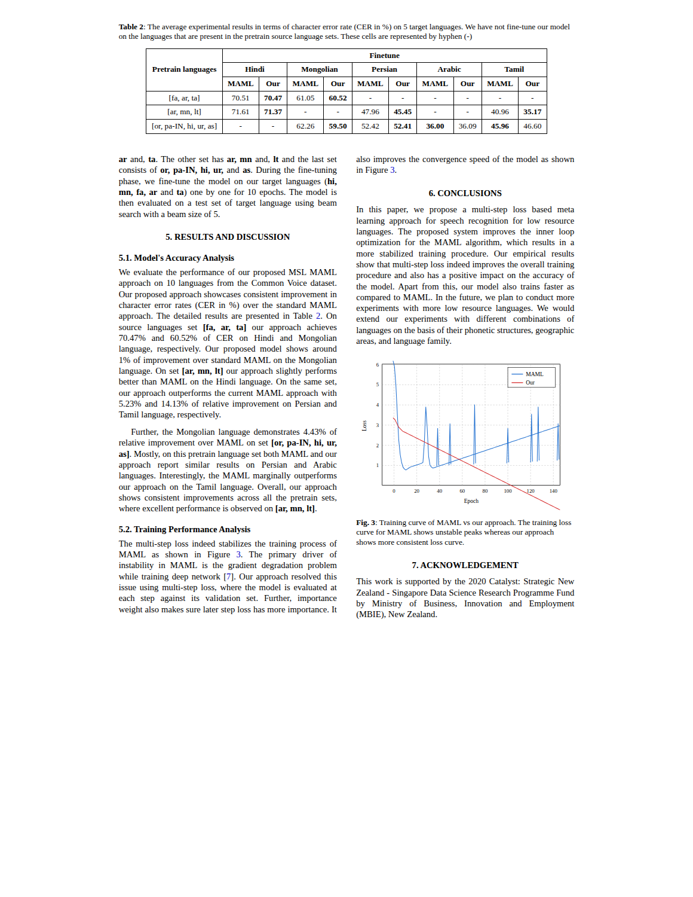Table 2: The average experimental results in terms of character error rate (CER in %) on 5 target languages. We have not fine-tune our model on the languages that are present in the pretrain source language sets. These cells are represented by hyphen (-)
| Pretrain languages | Finetune |
| --- | --- |
| Hindi | Mongolian | Persian | Arabic | Tamil |
| MAML | Our | MAML | Our | MAML | Our | MAML | Our | MAML | Our |
| [fa, ar, ta] | 70.51 | 70.47 | 61.05 | 60.52 | - | - | - | - | - | - |
| [ar, mn, lt] | 71.61 | 71.37 | - | - | 47.96 | 45.45 | - | - | 40.96 | 35.17 |
| [or, pa-IN, hi, ur, as] | - | - | 62.26 | 59.50 | 52.42 | 52.41 | 36.00 | 36.09 | 45.96 | 46.60 |
ar and, ta. The other set has ar, mn and, lt and the last set consists of or, pa-IN, hi, ur, and as. During the fine-tuning phase, we fine-tune the model on our target languages (hi, mn, fa, ar and ta) one by one for 10 epochs. The model is then evaluated on a test set of target language using beam search with a beam size of 5.
5. Results and Discussion
5.1. Model's Accuracy Analysis
We evaluate the performance of our proposed MSL MAML approach on 10 languages from the Common Voice dataset. Our proposed approach showcases consistent improvement in character error rates (CER in %) over the standard MAML approach. The detailed results are presented in Table 2. On source languages set [fa, ar, ta] our approach achieves 70.47% and 60.52% of CER on Hindi and Mongolian language, respectively. Our proposed model shows around 1% of improvement over standard MAML on the Mongolian language. On set [ar, mn, lt] our approach slightly performs better than MAML on the Hindi language. On the same set, our approach outperforms the current MAML approach with 5.23% and 14.13% of relative improvement on Persian and Tamil language, respectively.
Further, the Mongolian language demonstrates 4.43% of relative improvement over MAML on set [or, pa-IN, hi, ur, as]. Mostly, on this pretrain language set both MAML and our approach report similar results on Persian and Arabic languages. Interestingly, the MAML marginally outperforms our approach on the Tamil language. Overall, our approach shows consistent improvements across all the pretrain sets, where excellent performance is observed on [ar, mn, lt].
5.2. Training Performance Analysis
The multi-step loss indeed stabilizes the training process of MAML as shown in Figure 3. The primary driver of instability in MAML is the gradient degradation problem while training deep network [7]. Our approach resolved this issue using multi-step loss, where the model is evaluated at each step against its validation set. Further, importance weight also makes sure later step loss has more importance. It also improves the convergence speed of the model as shown in Figure 3.
6. Conclusions
In this paper, we propose a multi-step loss based meta learning approach for speech recognition for low resource languages. The proposed system improves the inner loop optimization for the MAML algorithm, which results in a more stabilized training procedure. Our empirical results show that multi-step loss indeed improves the overall training procedure and also has a positive impact on the accuracy of the model. Apart from this, our model also trains faster as compared to MAML. In the future, we plan to conduct more experiments with more low resource languages. We would extend our experiments with different combinations of languages on the basis of their phonetic structures, geographic areas, and language family.
1 2 3 4 5 6 0 20 40 60 80 100 120 140 Epoch Loss MAML Our
Fig. 3: Training curve of MAML vs our approach. The training loss curve for MAML shows unstable peaks whereas our approach shows more consistent loss curve.
7. Acknowledgement
This work is supported by the 2020 Catalyst: Strategic New Zealand - Singapore Data Science Research Programme Fund by Ministry of Business, Innovation and Employment (MBIE), New Zealand.